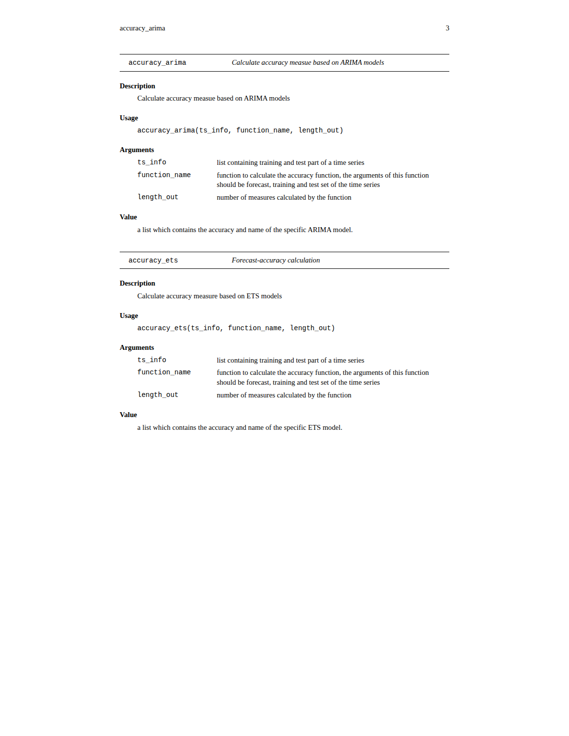accuracy_arima
3
accuracy_arima
Calculate accuracy measue based on ARIMA models
Description
Calculate accuracy measue based on ARIMA models
Usage
accuracy_arima(ts_info, function_name, length_out)
Arguments
ts_info
list containing training and test part of a time series
function_name
function to calculate the accuracy function, the arguments of this function should be forecast, training and test set of the time series
length_out
number of measures calculated by the function
Value
a list which contains the accuracy and name of the specific ARIMA model.
accuracy_ets
Forecast-accuracy calculation
Description
Calculate accuracy measure based on ETS models
Usage
accuracy_ets(ts_info, function_name, length_out)
Arguments
ts_info
list containing training and test part of a time series
function_name
function to calculate the accuracy function, the arguments of this function should be forecast, training and test set of the time series
length_out
number of measures calculated by the function
Value
a list which contains the accuracy and name of the specific ETS model.